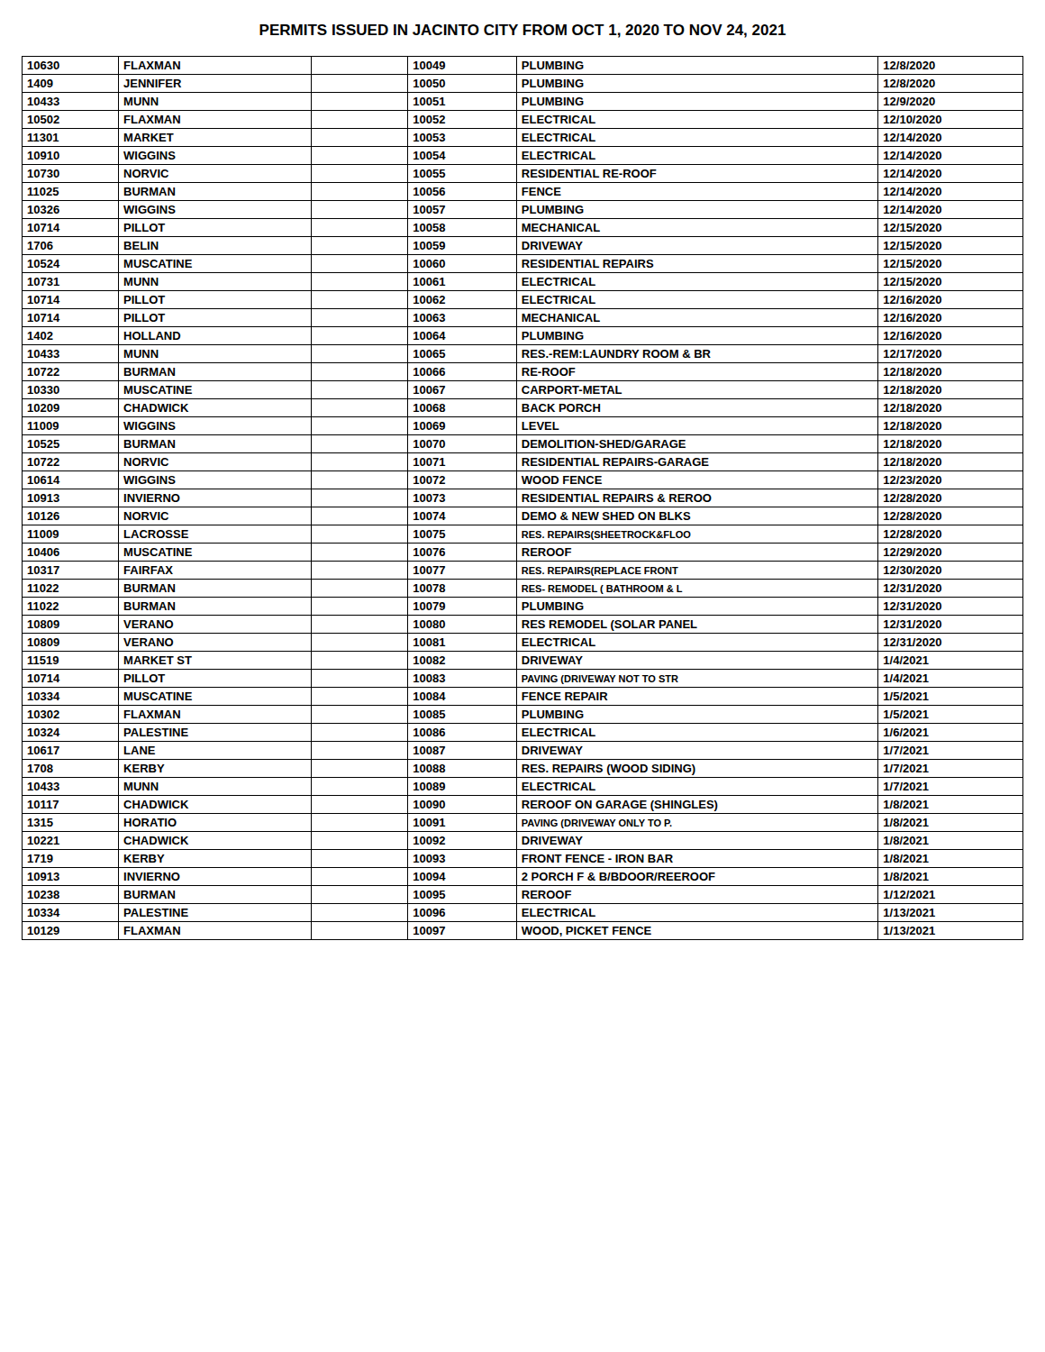PERMITS ISSUED IN JACINTO CITY FROM OCT 1, 2020 TO NOV 24, 2021
| 10630 | FLAXMAN | | 10049 | PLUMBING | 12/8/2020 |
| 1409 | JENNIFER | | 10050 | PLUMBING | 12/8/2020 |
| 10433 | MUNN | | 10051 | PLUMBING | 12/9/2020 |
| 10502 | FLAXMAN | | 10052 | ELECTRICAL | 12/10/2020 |
| 11301 | MARKET | | 10053 | ELECTRICAL | 12/14/2020 |
| 10910 | WIGGINS | | 10054 | ELECTRICAL | 12/14/2020 |
| 10730 | NORVIC | | 10055 | RESIDENTIAL RE-ROOF | 12/14/2020 |
| 11025 | BURMAN | | 10056 | FENCE | 12/14/2020 |
| 10326 | WIGGINS | | 10057 | PLUMBING | 12/14/2020 |
| 10714 | PILLOT | | 10058 | MECHANICAL | 12/15/2020 |
| 1706 | BELIN | | 10059 | DRIVEWAY | 12/15/2020 |
| 10524 | MUSCATINE | | 10060 | RESIDENTIAL REPAIRS | 12/15/2020 |
| 10731 | MUNN | | 10061 | ELECTRICAL | 12/15/2020 |
| 10714 | PILLOT | | 10062 | ELECTRICAL | 12/16/2020 |
| 10714 | PILLOT | | 10063 | MECHANICAL | 12/16/2020 |
| 1402 | HOLLAND | | 10064 | PLUMBING | 12/16/2020 |
| 10433 | MUNN | | 10065 | RES.-REM:LAUNDRY ROOM & BR | 12/17/2020 |
| 10722 | BURMAN | | 10066 | RE-ROOF | 12/18/2020 |
| 10330 | MUSCATINE | | 10067 | CARPORT-METAL | 12/18/2020 |
| 10209 | CHADWICK | | 10068 | BACK PORCH | 12/18/2020 |
| 11009 | WIGGINS | | 10069 | LEVEL | 12/18/2020 |
| 10525 | BURMAN | | 10070 | DEMOLITION-SHED/GARAGE | 12/18/2020 |
| 10722 | NORVIC | | 10071 | RESIDENTIAL REPAIRS-GARAGE | 12/18/2020 |
| 10614 | WIGGINS | | 10072 | WOOD FENCE | 12/23/2020 |
| 10913 | INVIERNO | | 10073 | RESIDENTIAL REPAIRS & REROO | 12/28/2020 |
| 10126 | NORVIC | | 10074 | DEMO & NEW SHED ON BLKS | 12/28/2020 |
| 11009 | LACROSSE | | 10075 | RES. REPAIRS(SHEETROCK&FLOO | 12/28/2020 |
| 10406 | MUSCATINE | | 10076 | REROOF | 12/29/2020 |
| 10317 | FAIRFAX | | 10077 | RES. REPAIRS(REPLACE FRONT | 12/30/2020 |
| 11022 | BURMAN | | 10078 | RES- REMODEL ( BATHROOM & L | 12/31/2020 |
| 11022 | BURMAN | | 10079 | PLUMBING | 12/31/2020 |
| 10809 | VERANO | | 10080 | RES REMODEL (SOLAR PANEL | 12/31/2020 |
| 10809 | VERANO | | 10081 | ELECTRICAL | 12/31/2020 |
| 11519 | MARKET ST | | 10082 | DRIVEWAY | 1/4/2021 |
| 10714 | PILLOT | | 10083 | PAVING (DRIVEWAY NOT TO STR | 1/4/2021 |
| 10334 | MUSCATINE | | 10084 | FENCE REPAIR | 1/5/2021 |
| 10302 | FLAXMAN | | 10085 | PLUMBING | 1/5/2021 |
| 10324 | PALESTINE | | 10086 | ELECTRICAL | 1/6/2021 |
| 10617 | LANE | | 10087 | DRIVEWAY | 1/7/2021 |
| 1708 | KERBY | | 10088 | RES. REPAIRS (WOOD SIDING) | 1/7/2021 |
| 10433 | MUNN | | 10089 | ELECTRICAL | 1/7/2021 |
| 10117 | CHADWICK | | 10090 | REROOF ON GARAGE (SHINGLES) | 1/8/2021 |
| 1315 | HORATIO | | 10091 | PAVING (DRIVEWAY ONLY TO P. | 1/8/2021 |
| 10221 | CHADWICK | | 10092 | DRIVEWAY | 1/8/2021 |
| 1719 | KERBY | | 10093 | FRONT FENCE - IRON BAR | 1/8/2021 |
| 10913 | INVIERNO | | 10094 | 2 PORCH F & B/BDOOR/REEROOF | 1/8/2021 |
| 10238 | BURMAN | | 10095 | REROOF | 1/12/2021 |
| 10334 | PALESTINE | | 10096 | ELECTRICAL | 1/13/2021 |
| 10129 | FLAXMAN | | 10097 | WOOD, PICKET FENCE | 1/13/2021 |